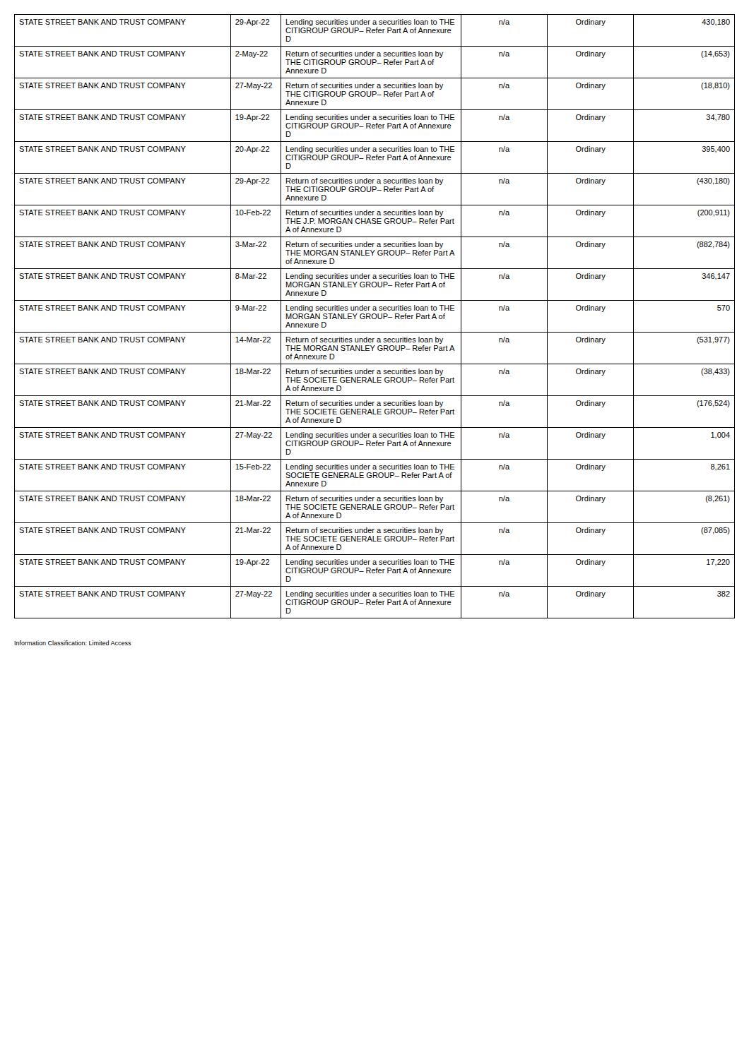| STATE STREET BANK AND TRUST COMPANY | 29-Apr-22 | Lending securities under a securities loan to THE CITIGROUP GROUP– Refer Part A of Annexure D | n/a | Ordinary | 430,180 |
| STATE STREET BANK AND TRUST COMPANY | 2-May-22 | Return of securities under a securities loan by THE CITIGROUP GROUP– Refer Part A of Annexure D | n/a | Ordinary | (14,653) |
| STATE STREET BANK AND TRUST COMPANY | 27-May-22 | Return of securities under a securities loan by THE CITIGROUP GROUP– Refer Part A of Annexure D | n/a | Ordinary | (18,810) |
| STATE STREET BANK AND TRUST COMPANY | 19-Apr-22 | Lending securities under a securities loan to THE CITIGROUP GROUP– Refer Part A of Annexure D | n/a | Ordinary | 34,780 |
| STATE STREET BANK AND TRUST COMPANY | 20-Apr-22 | Lending securities under a securities loan to THE CITIGROUP GROUP– Refer Part A of Annexure D | n/a | Ordinary | 395,400 |
| STATE STREET BANK AND TRUST COMPANY | 29-Apr-22 | Return of securities under a securities loan by THE CITIGROUP GROUP– Refer Part A of Annexure D | n/a | Ordinary | (430,180) |
| STATE STREET BANK AND TRUST COMPANY | 10-Feb-22 | Return of securities under a securities loan by THE J.P. MORGAN CHASE GROUP– Refer Part A of Annexure D | n/a | Ordinary | (200,911) |
| STATE STREET BANK AND TRUST COMPANY | 3-Mar-22 | Return of securities under a securities loan by THE MORGAN STANLEY GROUP– Refer Part A of Annexure D | n/a | Ordinary | (882,784) |
| STATE STREET BANK AND TRUST COMPANY | 8-Mar-22 | Lending securities under a securities loan to THE MORGAN STANLEY GROUP– Refer Part A of Annexure D | n/a | Ordinary | 346,147 |
| STATE STREET BANK AND TRUST COMPANY | 9-Mar-22 | Lending securities under a securities loan to THE MORGAN STANLEY GROUP– Refer Part A of Annexure D | n/a | Ordinary | 570 |
| STATE STREET BANK AND TRUST COMPANY | 14-Mar-22 | Return of securities under a securities loan by THE MORGAN STANLEY GROUP– Refer Part A of Annexure D | n/a | Ordinary | (531,977) |
| STATE STREET BANK AND TRUST COMPANY | 18-Mar-22 | Return of securities under a securities loan by THE SOCIETE GENERALE GROUP– Refer Part A of Annexure D | n/a | Ordinary | (38,433) |
| STATE STREET BANK AND TRUST COMPANY | 21-Mar-22 | Return of securities under a securities loan by THE SOCIETE GENERALE GROUP– Refer Part A of Annexure D | n/a | Ordinary | (176,524) |
| STATE STREET BANK AND TRUST COMPANY | 27-May-22 | Lending securities under a securities loan to THE CITIGROUP GROUP– Refer Part A of Annexure D | n/a | Ordinary | 1,004 |
| STATE STREET BANK AND TRUST COMPANY | 15-Feb-22 | Lending securities under a securities loan to THE SOCIETE GENERALE GROUP– Refer Part A of Annexure D | n/a | Ordinary | 8,261 |
| STATE STREET BANK AND TRUST COMPANY | 18-Mar-22 | Return of securities under a securities loan by THE SOCIETE GENERALE GROUP– Refer Part A of Annexure D | n/a | Ordinary | (8,261) |
| STATE STREET BANK AND TRUST COMPANY | 21-Mar-22 | Return of securities under a securities loan by THE SOCIETE GENERALE GROUP– Refer Part A of Annexure D | n/a | Ordinary | (87,085) |
| STATE STREET BANK AND TRUST COMPANY | 19-Apr-22 | Lending securities under a securities loan to THE CITIGROUP GROUP– Refer Part A of Annexure D | n/a | Ordinary | 17,220 |
| STATE STREET BANK AND TRUST COMPANY | 27-May-22 | Lending securities under a securities loan to THE CITIGROUP GROUP– Refer Part A of Annexure D | n/a | Ordinary | 382 |
Information Classification: Limited Access